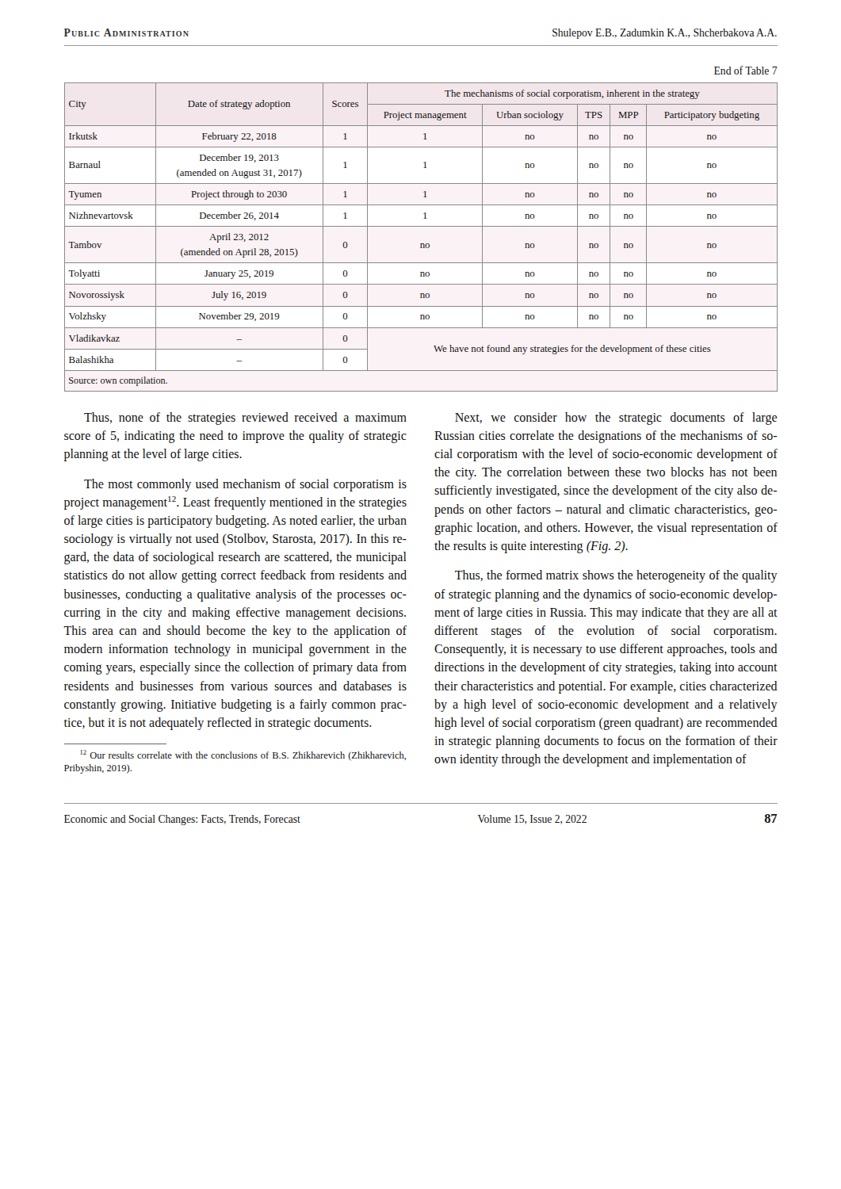Public Administration Shulepov E.B., Zadumkin K.A., Shcherbakova A.A.
End of Table 7
| City | Date of strategy adoption | Scores | The mechanisms of social corporatism, inherent in the strategy |
| --- | --- | --- | --- |
| Project management | Urban sociology | TPS | MPP | Participatory budgeting |
| Irkutsk | February 22, 2018 | 1 | 1 | no | no | no | no |
| Barnaul | December 19, 2013 (amended on August 31, 2017) | 1 | 1 | no | no | no | no |
| Tyumen | Project through to 2030 | 1 | 1 | no | no | no | no |
| Nizhnevartovsk | December 26, 2014 | 1 | 1 | no | no | no | no |
| Tambov | April 23, 2012 (amended on April 28, 2015) | 0 | no | no | no | no | no |
| Tolyatti | January 25, 2019 | 0 | no | no | no | no | no |
| Novorossiysk | July 16, 2019 | 0 | no | no | no | no | no |
| Volzhsky | November 29, 2019 | 0 | no | no | no | no | no |
| Vladikavkaz | – | 0 | We have not found any strategies for the development of these cities |
| Balashikha | – | 0 |
| Source: own compilation. |
Thus, none of the strategies reviewed received a maximum score of 5, indicating the need to improve the quality of strategic planning at the level of large cities.
The most commonly used mechanism of social corporatism is project management12. Least frequently mentioned in the strategies of large cities is participatory budgeting. As noted earlier, the urban sociology is virtually not used (Stolbov, Starosta, 2017). In this regard, the data of sociological research are scattered, the municipal statistics do not allow getting correct feedback from residents and businesses, conducting a qualitative analysis of the processes occurring in the city and making effective management decisions. This area can and should become the key to the application of modern information technology in municipal government in the coming years, especially since the collection of primary data from residents and businesses from various sources and databases is constantly growing. Initiative budgeting is a fairly common practice, but it is not adequately reflected in strategic documents.
12 Our results correlate with the conclusions of B.S. Zhikharevich (Zhikharevich, Pribyshin, 2019).
Next, we consider how the strategic documents of large Russian cities correlate the designations of the mechanisms of social corporatism with the level of socio-economic development of the city. The correlation between these two blocks has not been sufficiently investigated, since the development of the city also depends on other factors – natural and climatic characteristics, geographic location, and others. However, the visual representation of the results is quite interesting (Fig. 2).
Thus, the formed matrix shows the heterogeneity of the quality of strategic planning and the dynamics of socio-economic development of large cities in Russia. This may indicate that they are all at different stages of the evolution of social corporatism. Consequently, it is necessary to use different approaches, tools and directions in the development of city strategies, taking into account their characteristics and potential. For example, cities characterized by a high level of socio-economic development and a relatively high level of social corporatism (green quadrant) are recommended in strategic planning documents to focus on the formation of their own identity through the development and implementation of
Economic and Social Changes: Facts, Trends, Forecast Volume 15, Issue 2, 2022 87